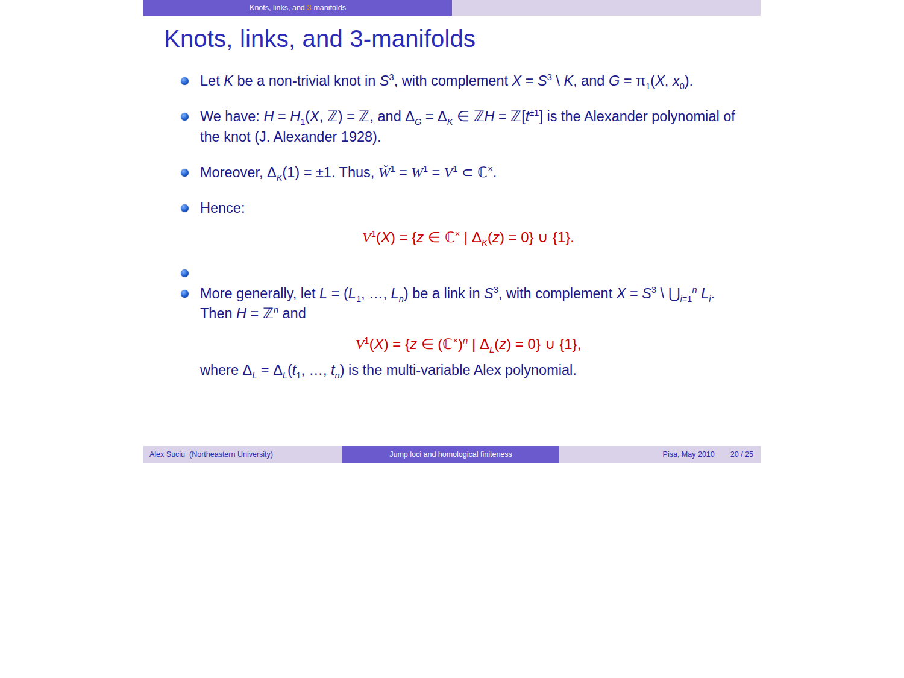Knots, links, and 3-manifolds
Knots, links, and 3-manifolds
Let K be a non-trivial knot in S3, with complement X = S3 \ K, and G = π1(X, x0).
We have: H = H1(X, ℤ) = ℤ, and ΔG = ΔK ∈ ℤH = ℤ[t±1] is the Alexander polynomial of the knot (J. Alexander 1928).
Moreover, ΔK(1) = ±1. Thus, W̆1 = W1 = V1 ⊂ ℂ×.
Hence: V1(X) = {z ∈ ℂ× | ΔK(z) = 0} ∪ {1}.
More generally, let L = (L1, …, Ln) be a link in S3, with complement X = S3 \ ⋃i=1n Li. Then H = ℤn and V1(X) = {z ∈ (ℂ×)n | ΔL(z) = 0} ∪ {1}, where ΔL = ΔL(t1, …, tn) is the multi-variable Alex polynomial.
Alex Suciu (Northeastern University)
Jump loci and homological finiteness
Pisa, May 201020 / 25